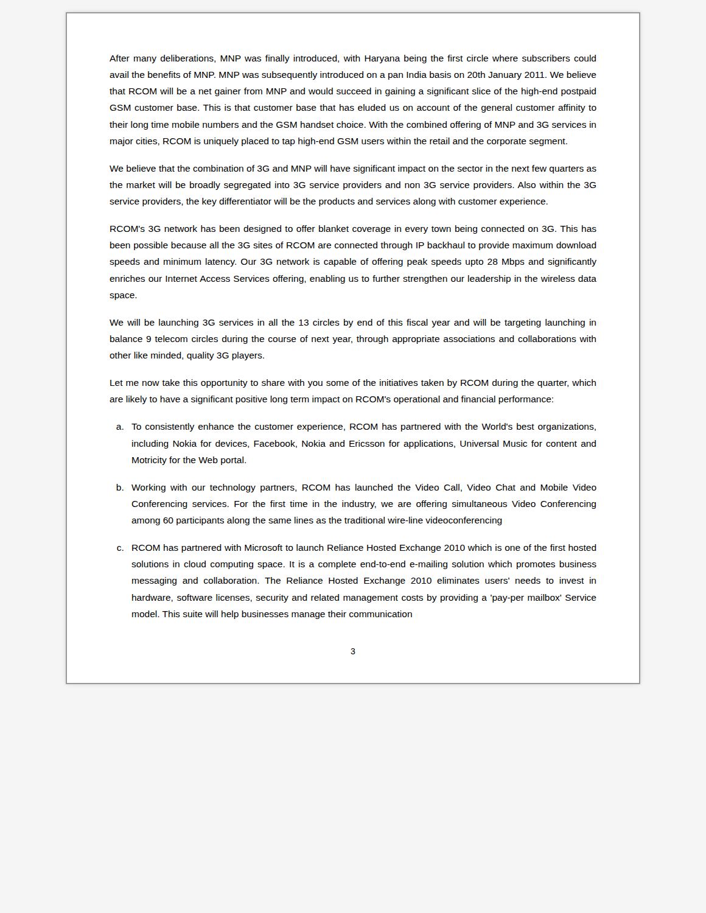After many deliberations, MNP was finally introduced, with Haryana being the first circle where subscribers could avail the benefits of MNP. MNP was subsequently introduced on a pan India basis on 20th January 2011. We believe that RCOM will be a net gainer from MNP and would succeed in gaining a significant slice of the high-end postpaid GSM customer base. This is that customer base that has eluded us on account of the general customer affinity to their long time mobile numbers and the GSM handset choice. With the combined offering of MNP and 3G services in major cities, RCOM is uniquely placed to tap high-end GSM users within the retail and the corporate segment.
We believe that the combination of 3G and MNP will have significant impact on the sector in the next few quarters as the market will be broadly segregated into 3G service providers and non 3G service providers. Also within the 3G service providers, the key differentiator will be the products and services along with customer experience.
RCOM's 3G network has been designed to offer blanket coverage in every town being connected on 3G. This has been possible because all the 3G sites of RCOM are connected through IP backhaul to provide maximum download speeds and minimum latency. Our 3G network is capable of offering peak speeds upto 28 Mbps and significantly enriches our Internet Access Services offering, enabling us to further strengthen our leadership in the wireless data space.
We will be launching 3G services in all the 13 circles by end of this fiscal year and will be targeting launching in balance 9 telecom circles during the course of next year, through appropriate associations and collaborations with other like minded, quality 3G players.
Let me now take this opportunity to share with you some of the initiatives taken by RCOM during the quarter, which are likely to have a significant positive long term impact on RCOM's operational and financial performance:
To consistently enhance the customer experience, RCOM has partnered with the World's best organizations, including Nokia for devices, Facebook, Nokia and Ericsson for applications, Universal Music for content and Motricity for the Web portal.
Working with our technology partners, RCOM has launched the Video Call, Video Chat and Mobile Video Conferencing services. For the first time in the industry, we are offering simultaneous Video Conferencing among 60 participants along the same lines as the traditional wire-line videoconferencing
RCOM has partnered with Microsoft to launch Reliance Hosted Exchange 2010 which is one of the first hosted solutions in cloud computing space. It is a complete end-to-end e-mailing solution which promotes business messaging and collaboration. The Reliance Hosted Exchange 2010 eliminates users' needs to invest in hardware, software licenses, security and related management costs by providing a 'pay-per mailbox' Service model. This suite will help businesses manage their communication
3